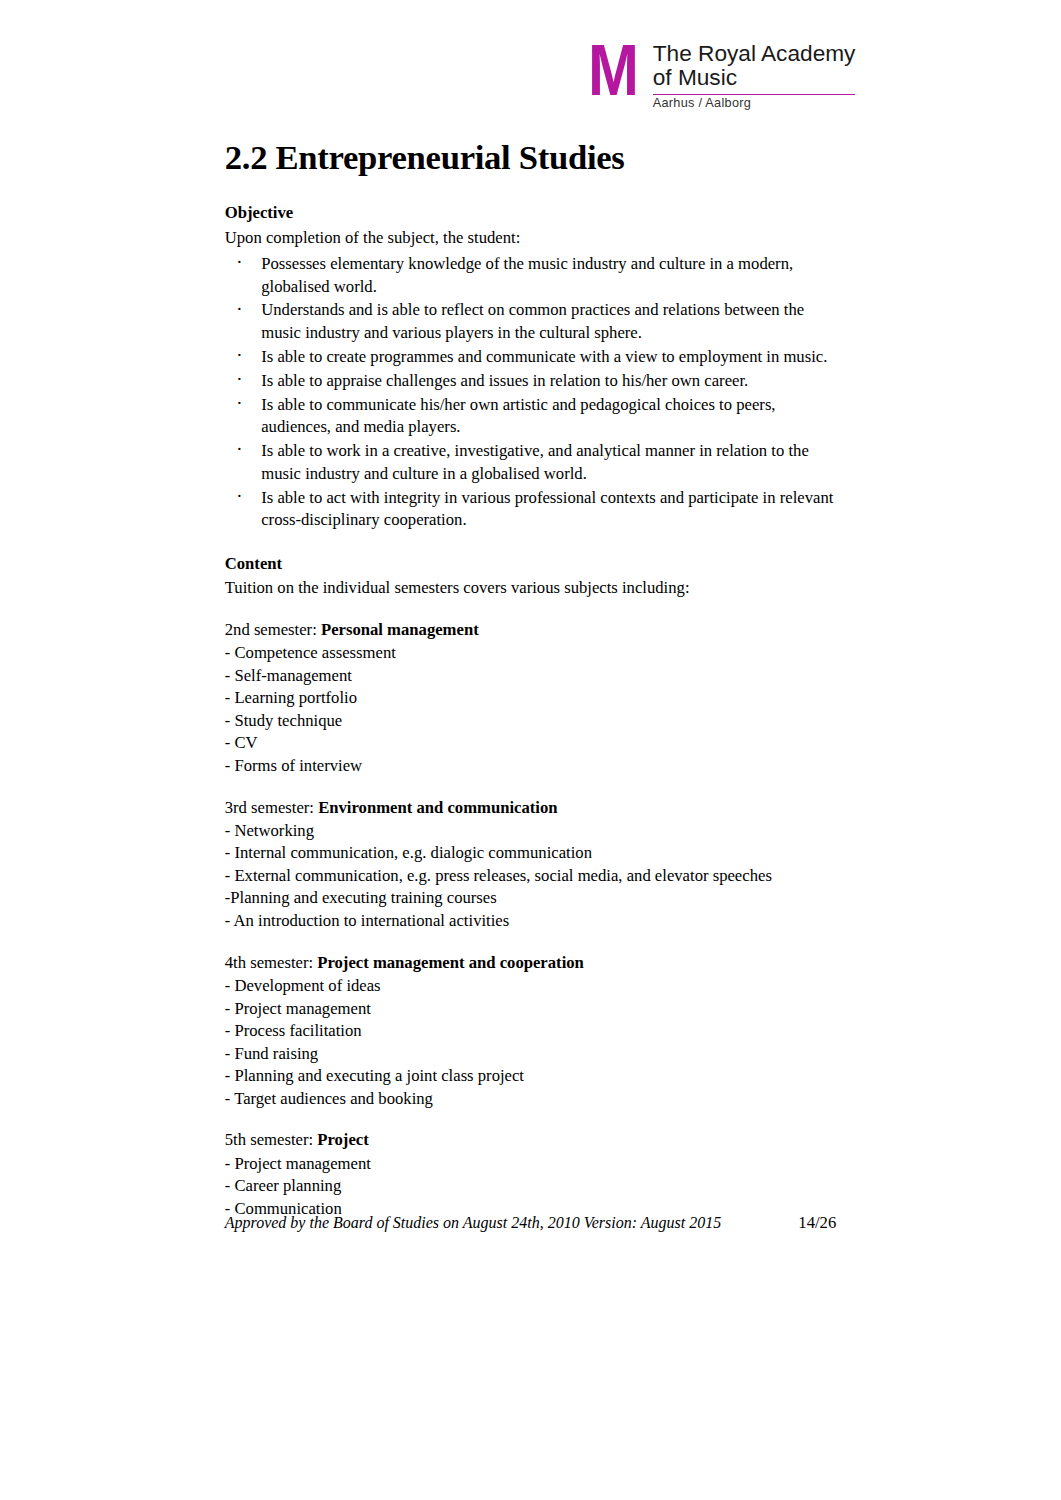M The Royal Academy of Music Aarhus / Aalborg
2.2 Entrepreneurial Studies
Objective
Upon completion of the subject, the student:
Possesses elementary knowledge of the music industry and culture in a modern, globalised world.
Understands and is able to reflect on common practices and relations between the music industry and various players in the cultural sphere.
Is able to create programmes and communicate with a view to employment in music.
Is able to appraise challenges and issues in relation to his/her own career.
Is able to communicate his/her own artistic and pedagogical choices to peers, audiences, and media players.
Is able to work in a creative, investigative, and analytical manner in relation to the music industry and culture in a globalised world.
Is able to act with integrity in various professional contexts and participate in relevant cross-disciplinary cooperation.
Content
Tuition on the individual semesters covers various subjects including:
2nd semester: Personal management
- Competence assessment
- Self-management
- Learning portfolio
- Study technique
- CV
- Forms of interview
3rd semester: Environment and communication
- Networking
- Internal communication, e.g. dialogic communication
- External communication, e.g. press releases, social media, and elevator speeches
-Planning and executing training courses
- An introduction to international activities
4th semester: Project management and cooperation
- Development of ideas
- Project management
- Process facilitation
- Fund raising
- Planning and executing a joint class project
- Target audiences and booking
5th semester: Project
- Project management
- Career planning
- Communication
Approved by the Board of Studies on August 24th, 2010 Version: August 2015 14/26